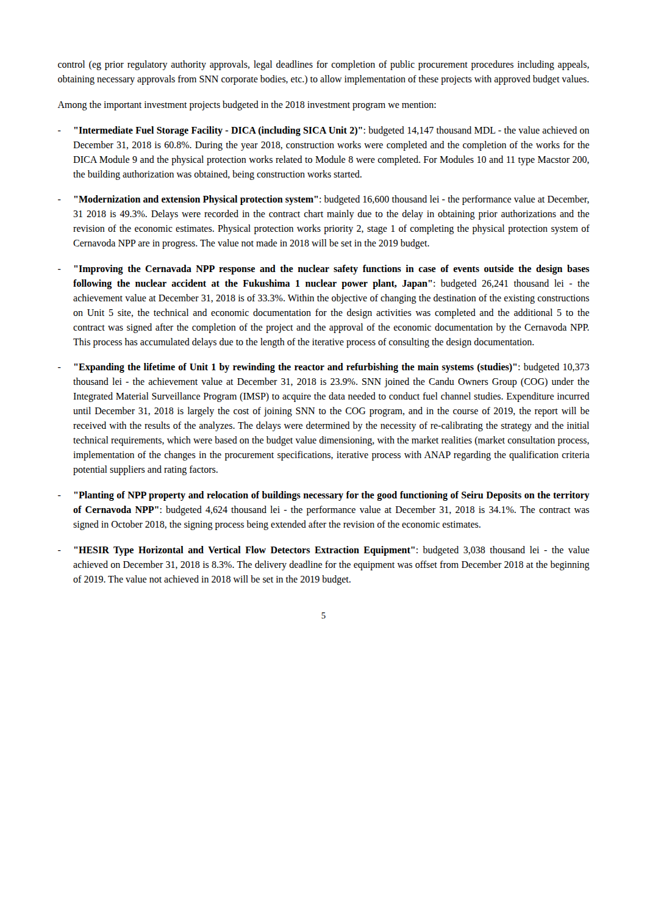control (eg prior regulatory authority approvals, legal deadlines for completion of public procurement procedures including appeals, obtaining necessary approvals from SNN corporate bodies, etc.) to allow implementation of these projects with approved budget values.
Among the important investment projects budgeted in the 2018 investment program we mention:
- "Intermediate Fuel Storage Facility - DICA (including SICA Unit 2)": budgeted 14,147 thousand MDL - the value achieved on December 31, 2018 is 60.8%. During the year 2018, construction works were completed and the completion of the works for the DICA Module 9 and the physical protection works related to Module 8 were completed. For Modules 10 and 11 type Macstor 200, the building authorization was obtained, being construction works started.
- "Modernization and extension Physical protection system": budgeted 16,600 thousand lei - the performance value at December, 31 2018 is 49.3%. Delays were recorded in the contract chart mainly due to the delay in obtaining prior authorizations and the revision of the economic estimates. Physical protection works priority 2, stage 1 of completing the physical protection system of Cernavoda NPP are in progress. The value not made in 2018 will be set in the 2019 budget.
- "Improving the Cernavada NPP response and the nuclear safety functions in case of events outside the design bases following the nuclear accident at the Fukushima 1 nuclear power plant, Japan": budgeted 26,241 thousand lei - the achievement value at December 31, 2018 is of 33.3%. Within the objective of changing the destination of the existing constructions on Unit 5 site, the technical and economic documentation for the design activities was completed and the additional 5 to the contract was signed after the completion of the project and the approval of the economic documentation by the Cernavoda NPP. This process has accumulated delays due to the length of the iterative process of consulting the design documentation.
- "Expanding the lifetime of Unit 1 by rewinding the reactor and refurbishing the main systems (studies)": budgeted 10,373 thousand lei - the achievement value at December 31, 2018 is 23.9%. SNN joined the Candu Owners Group (COG) under the Integrated Material Surveillance Program (IMSP) to acquire the data needed to conduct fuel channel studies. Expenditure incurred until December 31, 2018 is largely the cost of joining SNN to the COG program, and in the course of 2019, the report will be received with the results of the analyzes. The delays were determined by the necessity of re-calibrating the strategy and the initial technical requirements, which were based on the budget value dimensioning, with the market realities (market consultation process, implementation of the changes in the procurement specifications, iterative process with ANAP regarding the qualification criteria potential suppliers and rating factors.
- "Planting of NPP property and relocation of buildings necessary for the good functioning of Seiru Deposits on the territory of Cernavoda NPP": budgeted 4,624 thousand lei - the performance value at December 31, 2018 is 34.1%. The contract was signed in October 2018, the signing process being extended after the revision of the economic estimates.
- "HESIR Type Horizontal and Vertical Flow Detectors Extraction Equipment": budgeted 3,038 thousand lei - the value achieved on December 31, 2018 is 8.3%. The delivery deadline for the equipment was offset from December 2018 at the beginning of 2019. The value not achieved in 2018 will be set in the 2019 budget.
5